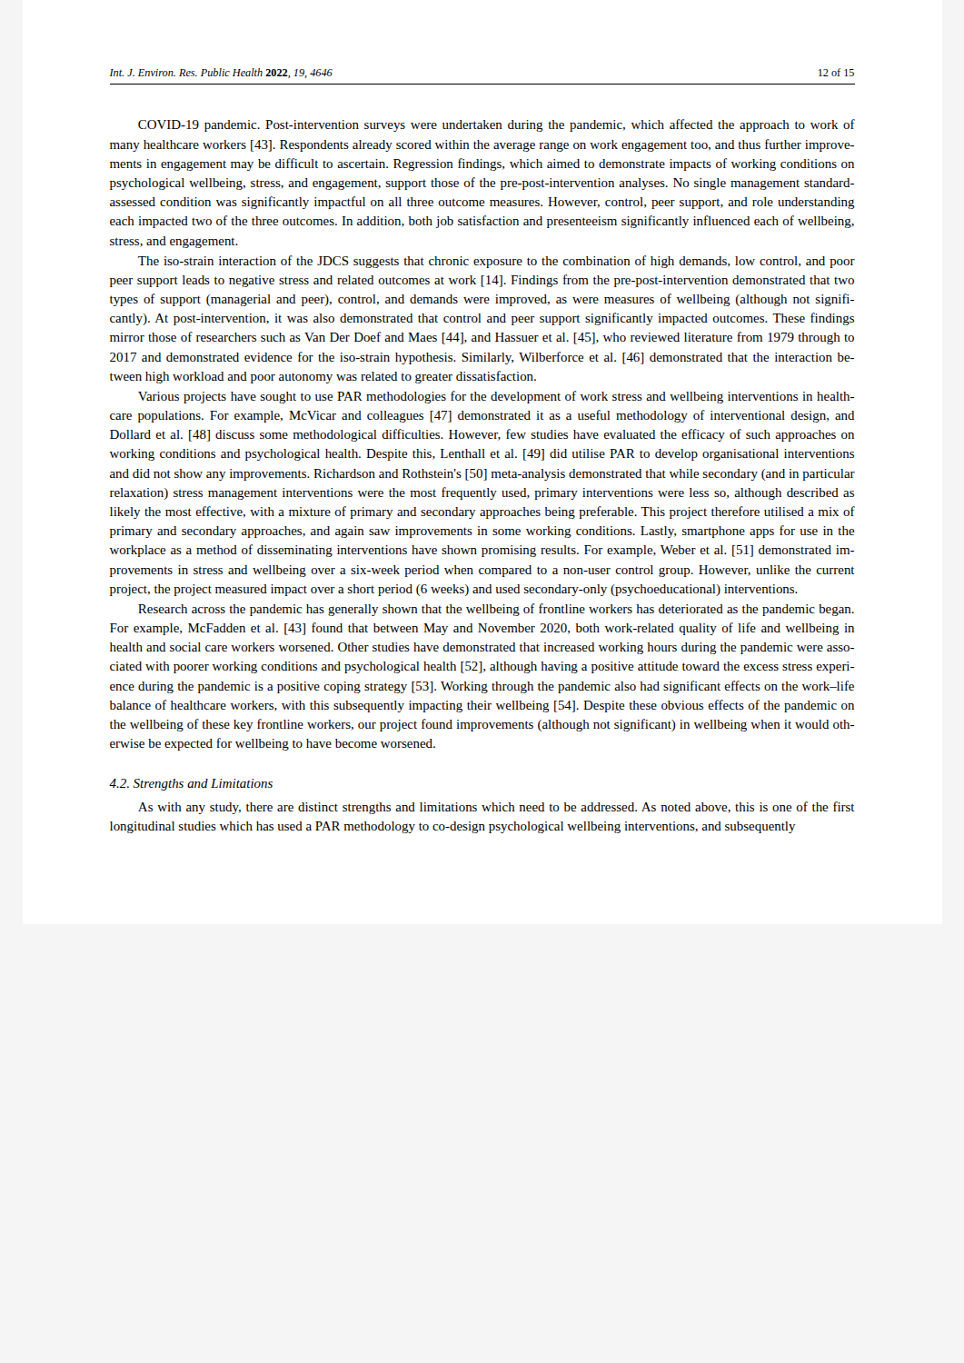Int. J. Environ. Res. Public Health 2022, 19, 4646 12 of 15
COVID-19 pandemic. Post-intervention surveys were undertaken during the pandemic, which affected the approach to work of many healthcare workers [43]. Respondents already scored within the average range on work engagement too, and thus further improvements in engagement may be difficult to ascertain. Regression findings, which aimed to demonstrate impacts of working conditions on psychological wellbeing, stress, and engagement, support those of the pre-post-intervention analyses. No single management standard-assessed condition was significantly impactful on all three outcome measures. However, control, peer support, and role understanding each impacted two of the three outcomes. In addition, both job satisfaction and presenteeism significantly influenced each of wellbeing, stress, and engagement.
The iso-strain interaction of the JDCS suggests that chronic exposure to the combination of high demands, low control, and poor peer support leads to negative stress and related outcomes at work [14]. Findings from the pre-post-intervention demonstrated that two types of support (managerial and peer), control, and demands were improved, as were measures of wellbeing (although not significantly). At post-intervention, it was also demonstrated that control and peer support significantly impacted outcomes. These findings mirror those of researchers such as Van Der Doef and Maes [44], and Hassuer et al. [45], who reviewed literature from 1979 through to 2017 and demonstrated evidence for the iso-strain hypothesis. Similarly, Wilberforce et al. [46] demonstrated that the interaction between high workload and poor autonomy was related to greater dissatisfaction.
Various projects have sought to use PAR methodologies for the development of work stress and wellbeing interventions in healthcare populations. For example, McVicar and colleagues [47] demonstrated it as a useful methodology of interventional design, and Dollard et al. [48] discuss some methodological difficulties. However, few studies have evaluated the efficacy of such approaches on working conditions and psychological health. Despite this, Lenthall et al. [49] did utilise PAR to develop organisational interventions and did not show any improvements. Richardson and Rothstein's [50] meta-analysis demonstrated that while secondary (and in particular relaxation) stress management interventions were the most frequently used, primary interventions were less so, although described as likely the most effective, with a mixture of primary and secondary approaches being preferable. This project therefore utilised a mix of primary and secondary approaches, and again saw improvements in some working conditions. Lastly, smartphone apps for use in the workplace as a method of disseminating interventions have shown promising results. For example, Weber et al. [51] demonstrated improvements in stress and wellbeing over a six-week period when compared to a non-user control group. However, unlike the current project, the project measured impact over a short period (6 weeks) and used secondary-only (psychoeducational) interventions.
Research across the pandemic has generally shown that the wellbeing of frontline workers has deteriorated as the pandemic began. For example, McFadden et al. [43] found that between May and November 2020, both work-related quality of life and wellbeing in health and social care workers worsened. Other studies have demonstrated that increased working hours during the pandemic were associated with poorer working conditions and psychological health [52], although having a positive attitude toward the excess stress experience during the pandemic is a positive coping strategy [53]. Working through the pandemic also had significant effects on the work–life balance of healthcare workers, with this subsequently impacting their wellbeing [54]. Despite these obvious effects of the pandemic on the wellbeing of these key frontline workers, our project found improvements (although not significant) in wellbeing when it would otherwise be expected for wellbeing to have become worsened.
4.2. Strengths and Limitations
As with any study, there are distinct strengths and limitations which need to be addressed. As noted above, this is one of the first longitudinal studies which has used a PAR methodology to co-design psychological wellbeing interventions, and subsequently